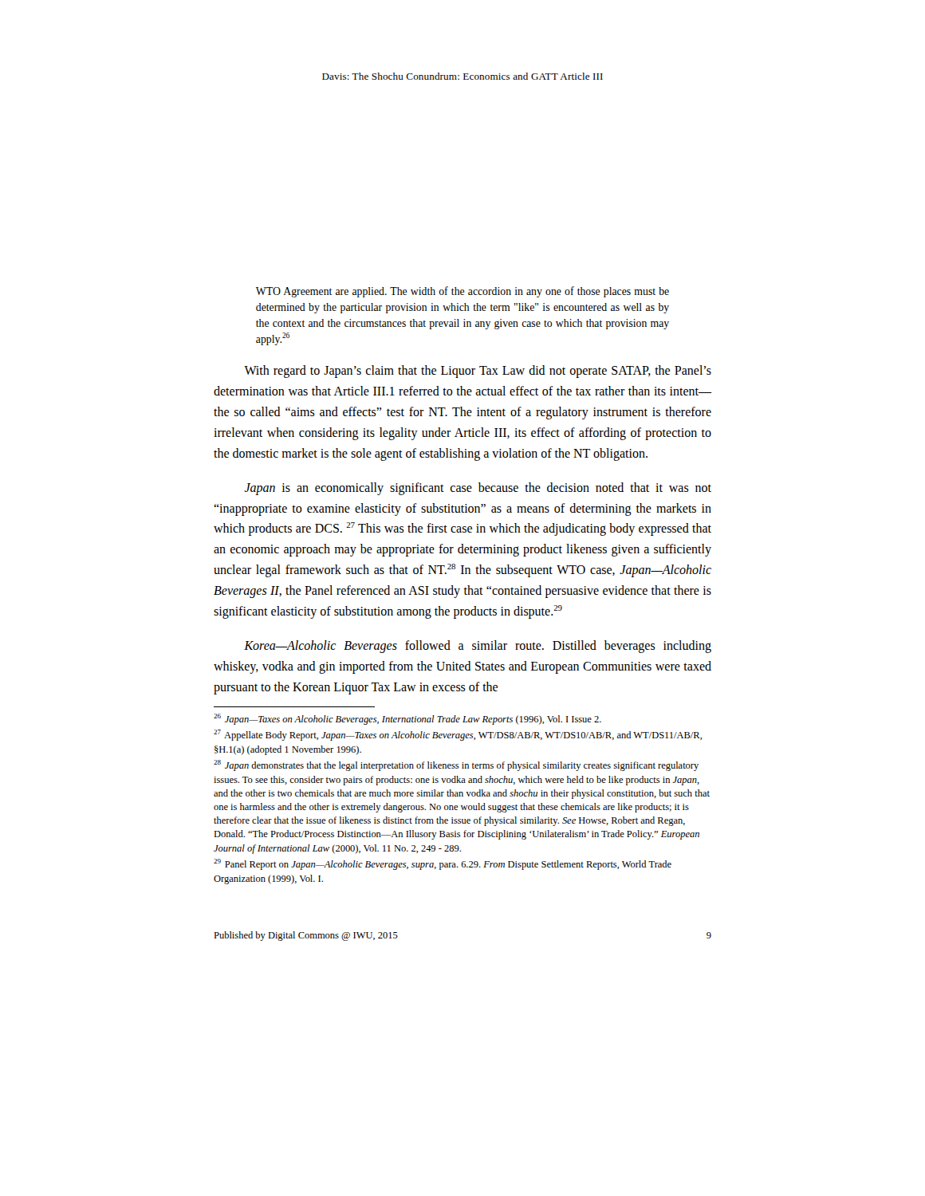Davis: The Shochu Conundrum: Economics and GATT Article III
WTO Agreement are applied. The width of the accordion in any one of those places must be determined by the particular provision in which the term "like" is encountered as well as by the context and the circumstances that prevail in any given case to which that provision may apply.26
With regard to Japan’s claim that the Liquor Tax Law did not operate SATAP, the Panel’s determination was that Article III.1 referred to the actual effect of the tax rather than its intent—the so called “aims and effects” test for NT. The intent of a regulatory instrument is therefore irrelevant when considering its legality under Article III, its effect of affording of protection to the domestic market is the sole agent of establishing a violation of the NT obligation.
Japan is an economically significant case because the decision noted that it was not “inappropriate to examine elasticity of substitution” as a means of determining the markets in which products are DCS. 27 This was the first case in which the adjudicating body expressed that an economic approach may be appropriate for determining product likeness given a sufficiently unclear legal framework such as that of NT.28 In the subsequent WTO case, Japan—Alcoholic Beverages II, the Panel referenced an ASI study that “contained persuasive evidence that there is significant elasticity of substitution among the products in dispute.29
Korea—Alcoholic Beverages followed a similar route. Distilled beverages including whiskey, vodka and gin imported from the United States and European Communities were taxed pursuant to the Korean Liquor Tax Law in excess of the
26 Japan—Taxes on Alcoholic Beverages, International Trade Law Reports (1996), Vol. I Issue 2.
27 Appellate Body Report, Japan—Taxes on Alcoholic Beverages, WT/DS8/AB/R, WT/DS10/AB/R, and WT/DS11/AB/R, §H.1(a) (adopted 1 November 1996).
28 Japan demonstrates that the legal interpretation of likeness in terms of physical similarity creates significant regulatory issues. To see this, consider two pairs of products: one is vodka and shochu, which were held to be like products in Japan, and the other is two chemicals that are much more similar than vodka and shochu in their physical constitution, but such that one is harmless and the other is extremely dangerous. No one would suggest that these chemicals are like products; it is therefore clear that the issue of likeness is distinct from the issue of physical similarity. See Howse, Robert and Regan, Donald. “The Product/Process Distinction—An Illusory Basis for Disciplining ‘Unilateralism’ in Trade Policy.” European Journal of International Law (2000), Vol. 11 No. 2, 249 - 289.
29 Panel Report on Japan—Alcoholic Beverages, supra, para. 6.29. From Dispute Settlement Reports, World Trade Organization (1999), Vol. I.
Published by Digital Commons @ IWU, 2015
9